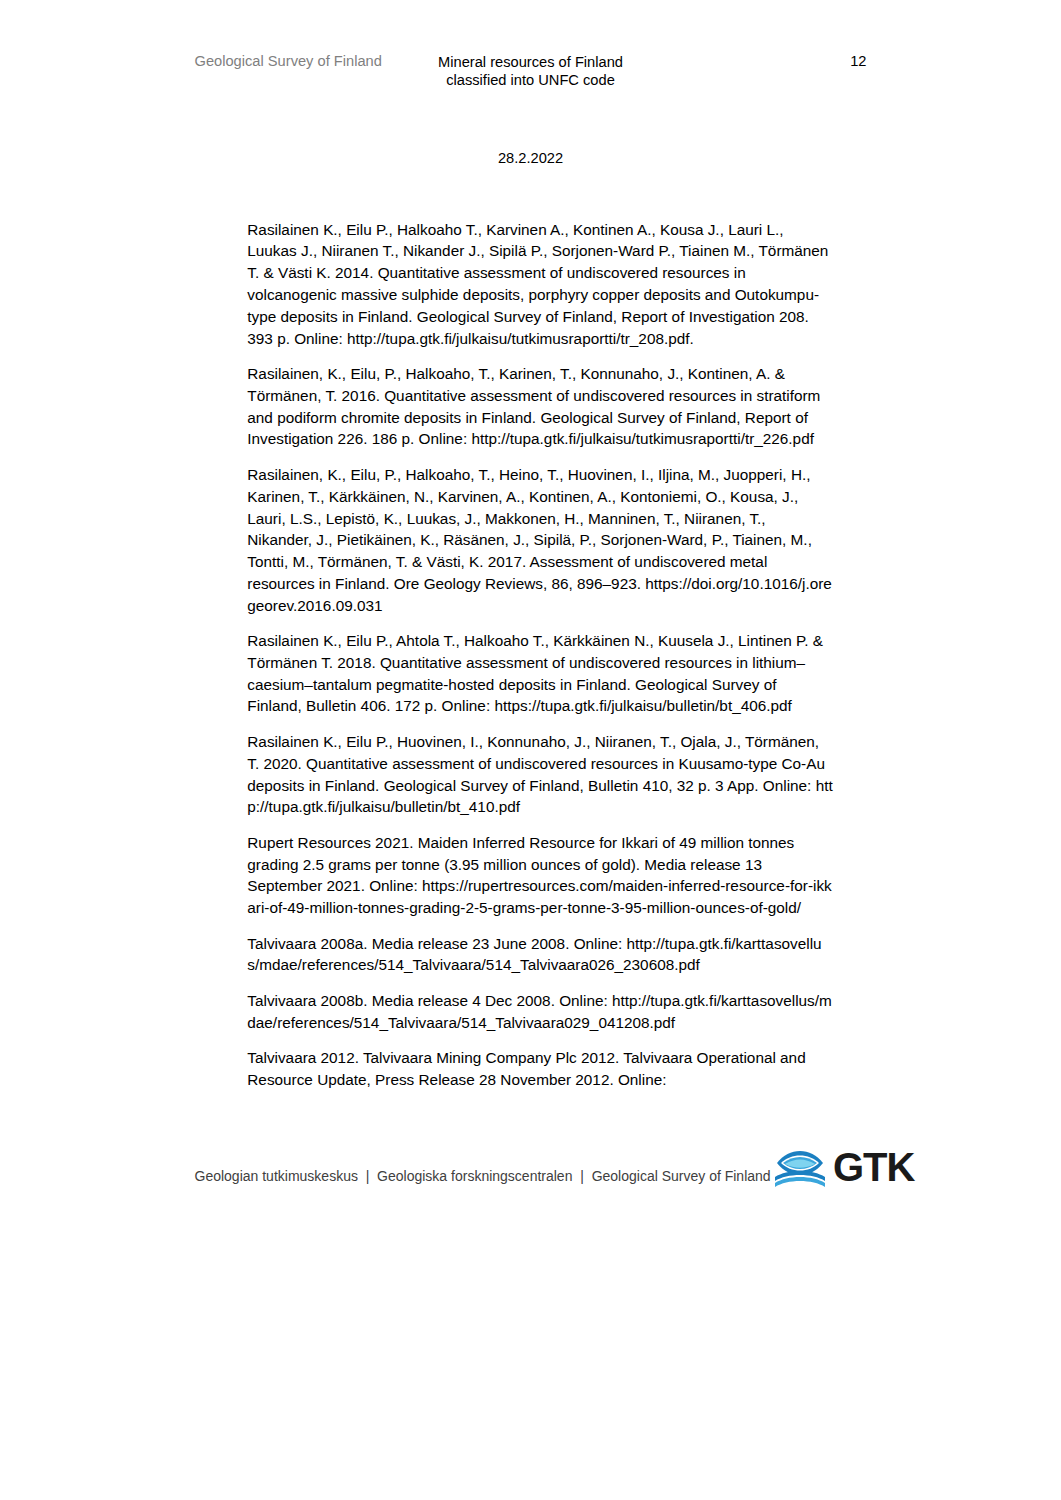Geological Survey of Finland
Mineral resources of Finland
classified into UNFC code
12
28.2.2022
Rasilainen K., Eilu P., Halkoaho T., Karvinen A., Kontinen A., Kousa J., Lauri L., Luukas J., Niiranen T., Nikander J., Sipilä P., Sorjonen-Ward P., Tiainen M., Törmänen T. & Västi K. 2014. Quantitative assessment of undiscovered resources in volcanogenic massive sulphide deposits, porphyry copper deposits and Outokumpu-type deposits in Finland. Geological Survey of Finland, Report of Investigation 208. 393 p. Online: http://tupa.gtk.fi/julkaisu/tutkimusraportti/tr_208.pdf.
Rasilainen, K., Eilu, P., Halkoaho, T., Karinen, T., Konnunaho, J., Kontinen, A. & Törmänen, T. 2016. Quantitative assessment of undiscovered resources in stratiform and podiform chromite deposits in Finland. Geological Survey of Finland, Report of Investigation 226. 186 p. Online: http://tupa.gtk.fi/julkaisu/tutkimusraportti/tr_226.pdf
Rasilainen, K., Eilu, P., Halkoaho, T., Heino, T., Huovinen, I., Iljina, M., Juopperi, H., Karinen, T., Kärkkäinen, N., Karvinen, A., Kontinen, A., Kontoniemi, O., Kousa, J., Lauri, L.S., Lepistö, K., Luukas, J., Makkonen, H., Manninen, T., Niiranen, T., Nikander, J., Pietikäinen, K., Räsänen, J., Sipilä, P., Sorjonen-Ward, P., Tiainen, M., Tontti, M., Törmänen, T. & Västi, K. 2017. Assessment of undiscovered metal resources in Finland. Ore Geology Reviews, 86, 896–923. https://doi.org/10.1016/j.oregeorev.2016.09.031
Rasilainen K., Eilu P., Ahtola T., Halkoaho T., Kärkkäinen N., Kuusela J., Lintinen P. & Törmänen T. 2018. Quantitative assessment of undiscovered resources in lithium–caesium–tantalum pegmatite-hosted deposits in Finland. Geological Survey of Finland, Bulletin 406. 172 p. Online: https://tupa.gtk.fi/julkaisu/bulletin/bt_406.pdf
Rasilainen K., Eilu P., Huovinen, I., Konnunaho, J., Niiranen, T., Ojala, J., Törmänen, T. 2020. Quantitative assessment of undiscovered resources in Kuusamo-type Co-Au deposits in Finland. Geological Survey of Finland, Bulletin 410, 32 p. 3 App. Online: http://tupa.gtk.fi/julkaisu/bulletin/bt_410.pdf
Rupert Resources 2021. Maiden Inferred Resource for Ikkari of 49 million tonnes grading 2.5 grams per tonne (3.95 million ounces of gold). Media release 13 September 2021. Online: https://rupertresources.com/maiden-inferred-resource-for-ikkari-of-49-million-tonnes-grading-2-5-grams-per-tonne-3-95-million-ounces-of-gold/
Talvivaara 2008a. Media release 23 June 2008. Online: http://tupa.gtk.fi/karttasovellus/mdae/references/514_Talvivaara/514_Talvivaara026_230608.pdf
Talvivaara 2008b. Media release 4 Dec 2008. Online: http://tupa.gtk.fi/karttasovellus/mdae/references/514_Talvivaara/514_Talvivaara029_041208.pdf
Talvivaara 2012. Talvivaara Mining Company Plc 2012. Talvivaara Operational and Resource Update, Press Release 28 November 2012. Online:
Geologian tutkimuskeskus | Geologiska forskningscentralen | Geological Survey of Finland
GTK